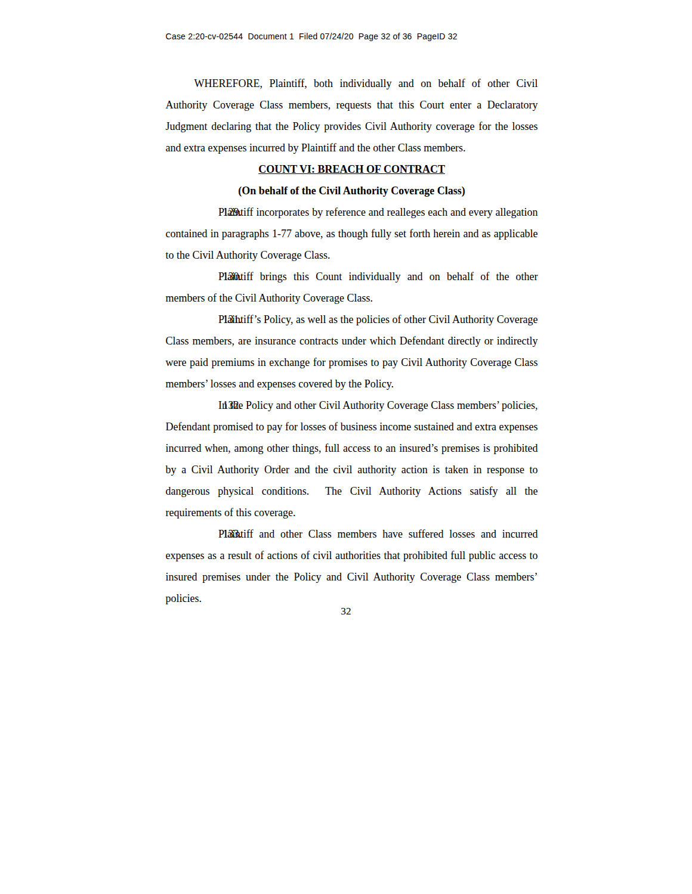Case 2:20-cv-02544 Document 1 Filed 07/24/20 Page 32 of 36 PageID 32
WHEREFORE, Plaintiff, both individually and on behalf of other Civil Authority Coverage Class members, requests that this Court enter a Declaratory Judgment declaring that the Policy provides Civil Authority coverage for the losses and extra expenses incurred by Plaintiff and the other Class members.
COUNT VI: BREACH OF CONTRACT
(On behalf of the Civil Authority Coverage Class)
129. Plaintiff incorporates by reference and realleges each and every allegation contained in paragraphs 1-77 above, as though fully set forth herein and as applicable to the Civil Authority Coverage Class.
130. Plaintiff brings this Count individually and on behalf of the other members of the Civil Authority Coverage Class.
131. Plaintiff’s Policy, as well as the policies of other Civil Authority Coverage Class members, are insurance contracts under which Defendant directly or indirectly were paid premiums in exchange for promises to pay Civil Authority Coverage Class members’ losses and expenses covered by the Policy.
132. In the Policy and other Civil Authority Coverage Class members’ policies, Defendant promised to pay for losses of business income sustained and extra expenses incurred when, among other things, full access to an insured’s premises is prohibited by a Civil Authority Order and the civil authority action is taken in response to dangerous physical conditions. The Civil Authority Actions satisfy all the requirements of this coverage.
133. Plaintiff and other Class members have suffered losses and incurred expenses as a result of actions of civil authorities that prohibited full public access to insured premises under the Policy and Civil Authority Coverage Class members’ policies.
32